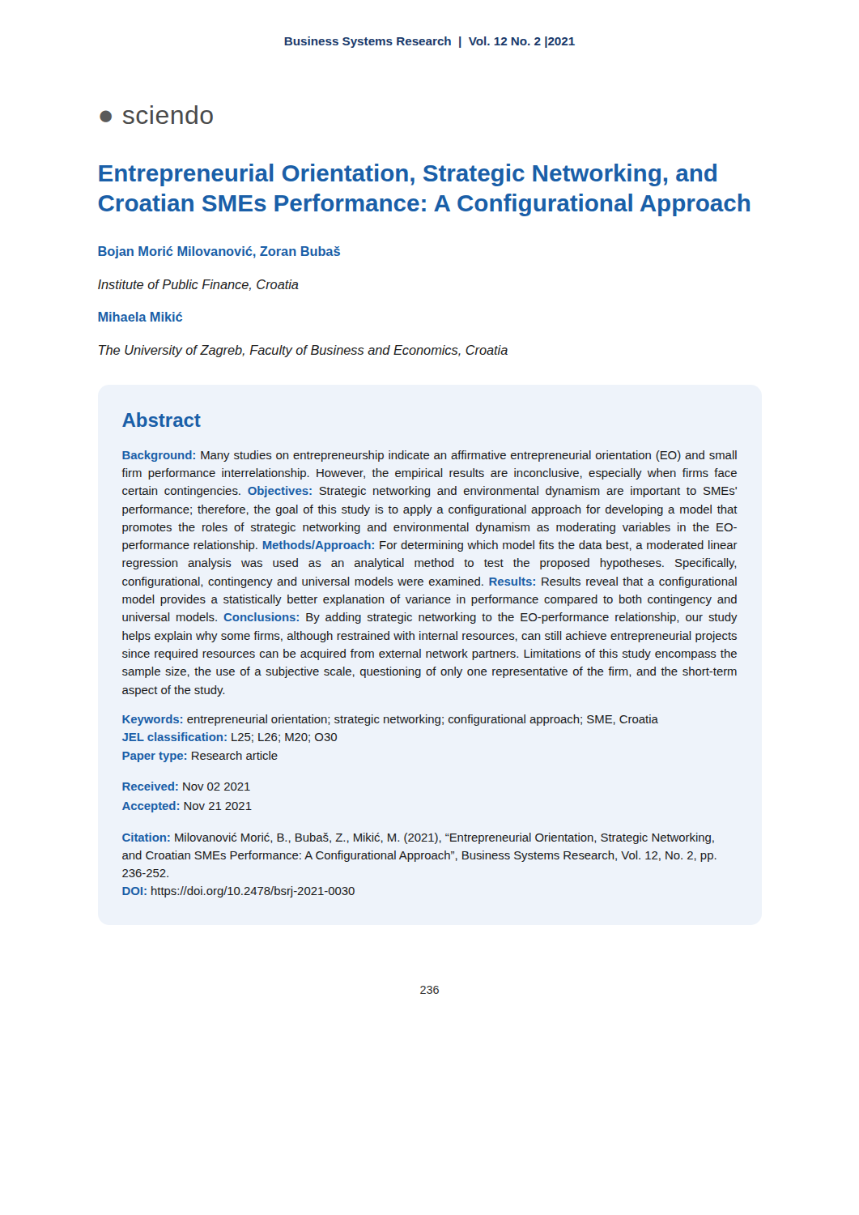Business Systems Research | Vol. 12 No. 2 |2021
● sciendo
Entrepreneurial Orientation, Strategic Networking, and Croatian SMEs Performance: A Configurational Approach
Bojan Morić Milovanović, Zoran Bubaš
Institute of Public Finance, Croatia
Mihaela Mikić
The University of Zagreb, Faculty of Business and Economics, Croatia
Abstract
Background: Many studies on entrepreneurship indicate an affirmative entrepreneurial orientation (EO) and small firm performance interrelationship. However, the empirical results are inconclusive, especially when firms face certain contingencies. Objectives: Strategic networking and environmental dynamism are important to SMEs' performance; therefore, the goal of this study is to apply a configurational approach for developing a model that promotes the roles of strategic networking and environmental dynamism as moderating variables in the EO-performance relationship. Methods/Approach: For determining which model fits the data best, a moderated linear regression analysis was used as an analytical method to test the proposed hypotheses. Specifically, configurational, contingency and universal models were examined. Results: Results reveal that a configurational model provides a statistically better explanation of variance in performance compared to both contingency and universal models. Conclusions: By adding strategic networking to the EO-performance relationship, our study helps explain why some firms, although restrained with internal resources, can still achieve entrepreneurial projects since required resources can be acquired from external network partners. Limitations of this study encompass the sample size, the use of a subjective scale, questioning of only one representative of the firm, and the short-term aspect of the study.
Keywords: entrepreneurial orientation; strategic networking; configurational approach; SME, Croatia
JEL classification: L25; L26; M20; O30
Paper type: Research article
Received: Nov 02 2021
Accepted: Nov 21 2021
Citation: Milovanović Morić, B., Bubaš, Z., Mikić, M. (2021), “Entrepreneurial Orientation, Strategic Networking, and Croatian SMEs Performance: A Configurational Approach”, Business Systems Research, Vol. 12, No. 2, pp. 236-252.
DOI: https://doi.org/10.2478/bsrj-2021-0030
236